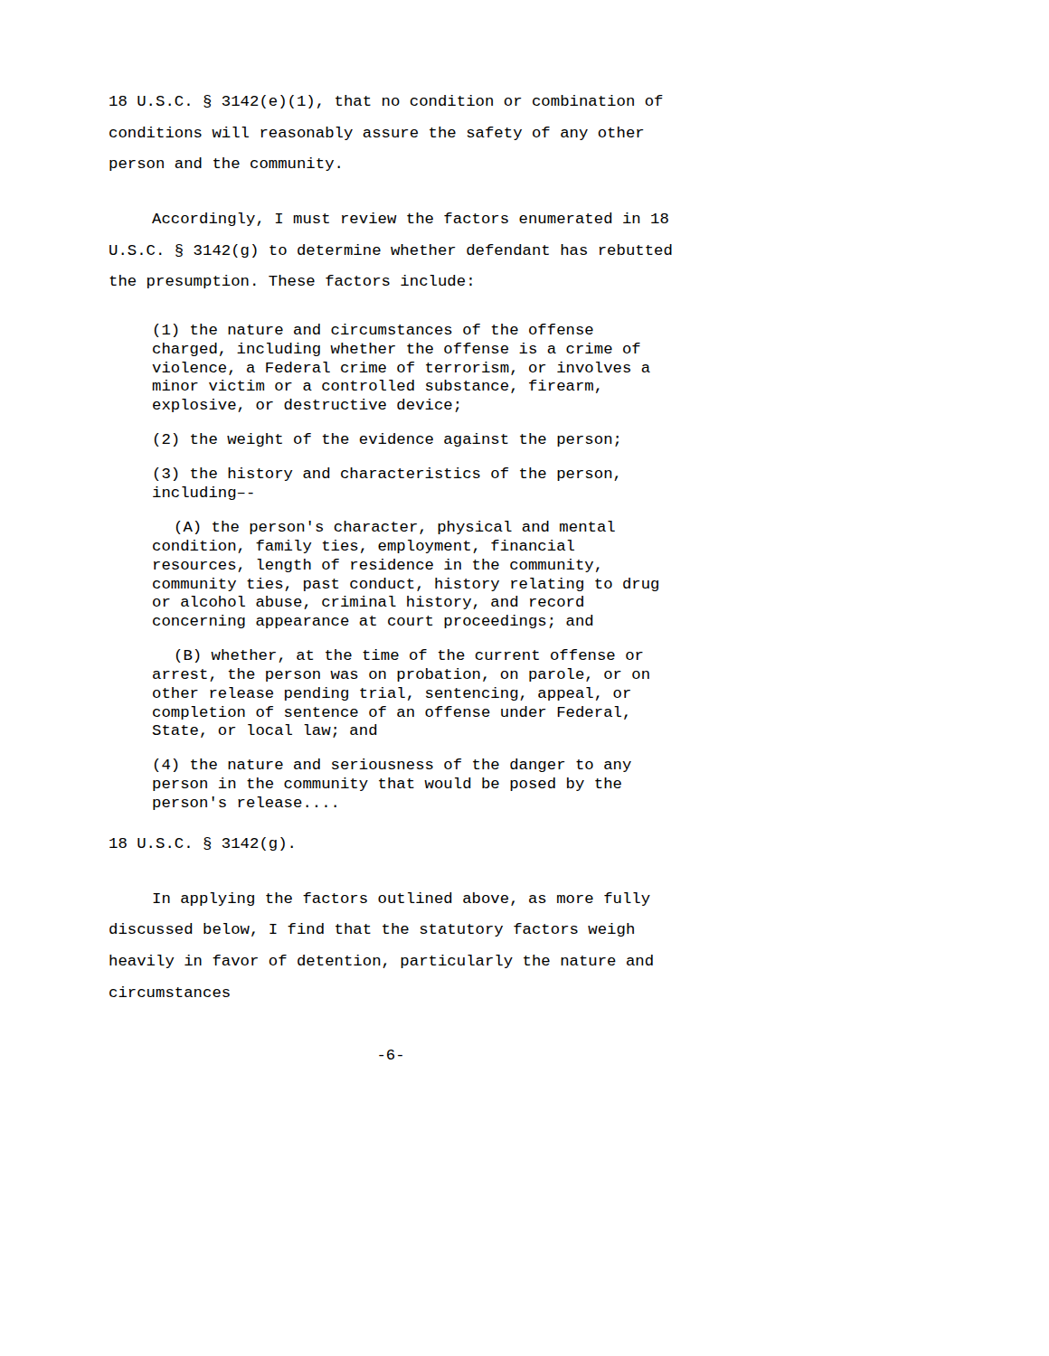18 U.S.C. § 3142(e)(1), that no condition or combination of conditions will reasonably assure the safety of any other person and the community.
Accordingly, I must review the factors enumerated in 18 U.S.C. § 3142(g) to determine whether defendant has rebutted the presumption. These factors include:
(1) the nature and circumstances of the offense charged, including whether the offense is a crime of violence, a Federal crime of terrorism, or involves a minor victim or a controlled substance, firearm, explosive, or destructive device;
(2) the weight of the evidence against the person;
(3) the history and characteristics of the person, including–-
(A) the person's character, physical and mental condition, family ties, employment, financial resources, length of residence in the community, community ties, past conduct, history relating to drug or alcohol abuse, criminal history, and record concerning appearance at court proceedings; and
(B) whether, at the time of the current offense or arrest, the person was on probation, on parole, or on other release pending trial, sentencing, appeal, or completion of sentence of an offense under Federal, State, or local law; and
(4) the nature and seriousness of the danger to any person in the community that would be posed by the person's release....
18 U.S.C. § 3142(g).
In applying the factors outlined above, as more fully discussed below, I find that the statutory factors weigh heavily in favor of detention, particularly the nature and circumstances
-6-